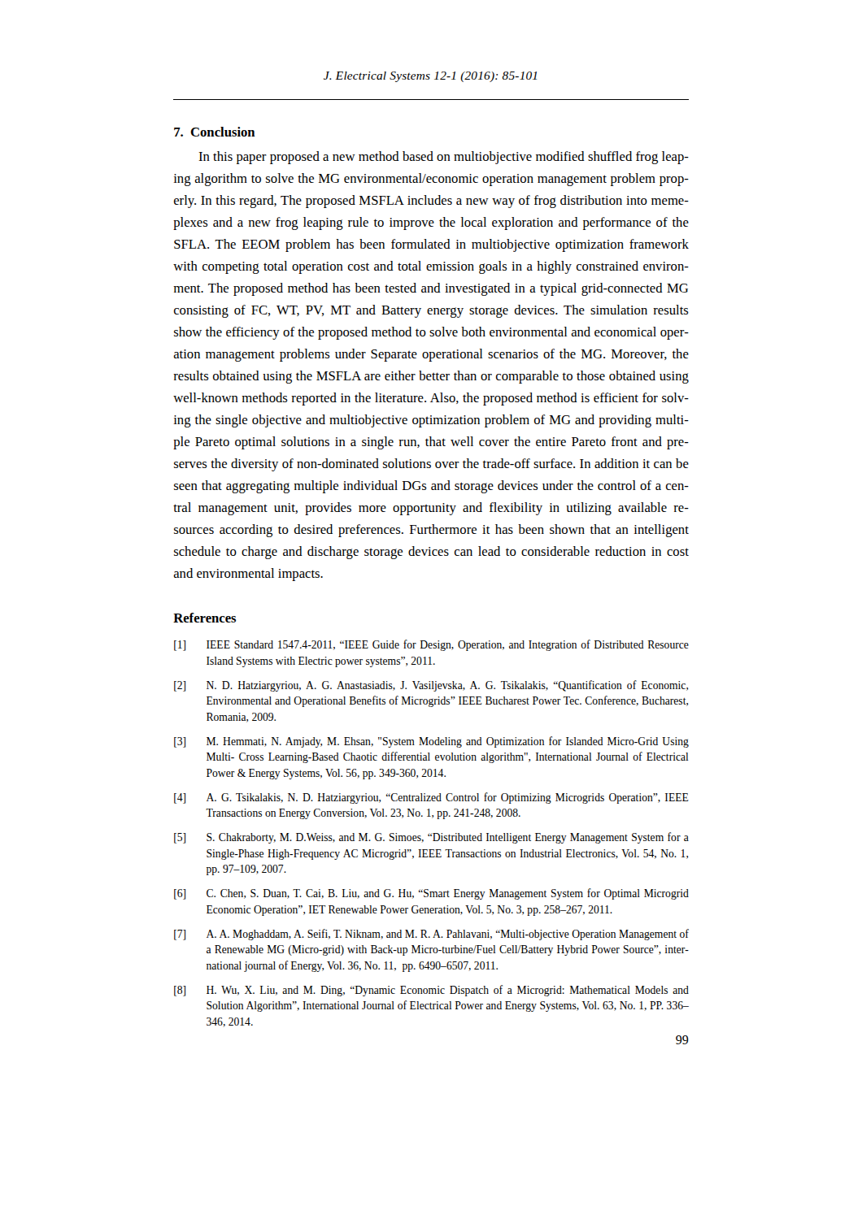J. Electrical Systems 12-1 (2016): 85-101
7. Conclusion
In this paper proposed a new method based on multiobjective modified shuffled frog leaping algorithm to solve the MG environmental/economic operation management problem properly. In this regard, The proposed MSFLA includes a new way of frog distribution into memeplexes and a new frog leaping rule to improve the local exploration and performance of the SFLA. The EEOM problem has been formulated in multiobjective optimization framework with competing total operation cost and total emission goals in a highly constrained environment. The proposed method has been tested and investigated in a typical grid-connected MG consisting of FC, WT, PV, MT and Battery energy storage devices. The simulation results show the efficiency of the proposed method to solve both environmental and economical operation management problems under Separate operational scenarios of the MG. Moreover, the results obtained using the MSFLA are either better than or comparable to those obtained using well-known methods reported in the literature. Also, the proposed method is efficient for solving the single objective and multiobjective optimization problem of MG and providing multiple Pareto optimal solutions in a single run, that well cover the entire Pareto front and preserves the diversity of non-dominated solutions over the trade-off surface. In addition it can be seen that aggregating multiple individual DGs and storage devices under the control of a central management unit, provides more opportunity and flexibility in utilizing available resources according to desired preferences. Furthermore it has been shown that an intelligent schedule to charge and discharge storage devices can lead to considerable reduction in cost and environmental impacts.
References
[1] IEEE Standard 1547.4-2011, “IEEE Guide for Design, Operation, and Integration of Distributed Resource Island Systems with Electric power systems”, 2011.
[2] N. D. Hatziargyriou, A. G. Anastasiadis, J. Vasiljevska, A. G. Tsikalakis, “Quantification of Economic, Environmental and Operational Benefits of Microgrids” IEEE Bucharest Power Tec. Conference, Bucharest, Romania, 2009.
[3] M. Hemmati, N. Amjady, M. Ehsan, "System Modeling and Optimization for Islanded Micro-Grid Using Multi- Cross Learning-Based Chaotic differential evolution algorithm", International Journal of Electrical Power & Energy Systems, Vol. 56, pp. 349-360, 2014.
[4] A. G. Tsikalakis, N. D. Hatziargyriou, “Centralized Control for Optimizing Microgrids Operation”, IEEE Transactions on Energy Conversion, Vol. 23, No. 1, pp. 241-248, 2008.
[5] S. Chakraborty, M. D.Weiss, and M. G. Simoes, “Distributed Intelligent Energy Management System for a Single-Phase High-Frequency AC Microgrid”, IEEE Transactions on Industrial Electronics, Vol. 54, No. 1, pp. 97–109, 2007.
[6] C. Chen, S. Duan, T. Cai, B. Liu, and G. Hu, “Smart Energy Management System for Optimal Microgrid Economic Operation”, IET Renewable Power Generation, Vol. 5, No. 3, pp. 258–267, 2011.
[7] A. A. Moghaddam, A. Seifi, T. Niknam, and M. R. A. Pahlavani, “Multi-objective Operation Management of a Renewable MG (Micro-grid) with Back-up Micro-turbine/Fuel Cell/Battery Hybrid Power Source”, international journal of Energy, Vol. 36, No. 11, pp. 6490–6507, 2011.
[8] H. Wu, X. Liu, and M. Ding, “Dynamic Economic Dispatch of a Microgrid: Mathematical Models and Solution Algorithm”, International Journal of Electrical Power and Energy Systems, Vol. 63, No. 1, PP. 336–346, 2014.
99